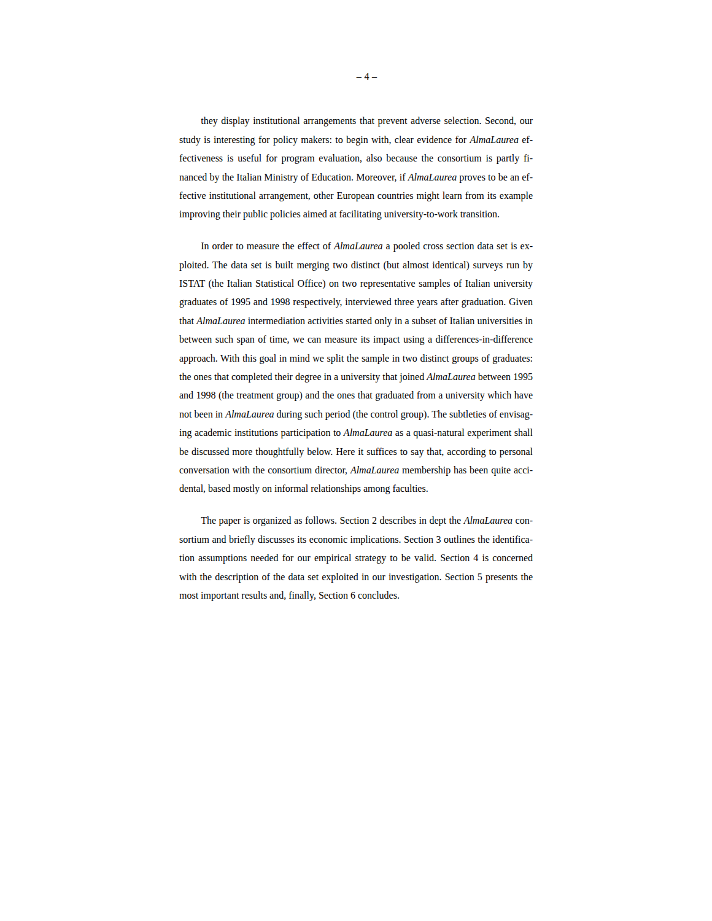– 4 –
they display institutional arrangements that prevent adverse selection. Second, our study is interesting for policy makers: to begin with, clear evidence for AlmaLaurea effectiveness is useful for program evaluation, also because the consortium is partly financed by the Italian Ministry of Education. Moreover, if AlmaLaurea proves to be an effective institutional arrangement, other European countries might learn from its example improving their public policies aimed at facilitating university-to-work transition.
In order to measure the effect of AlmaLaurea a pooled cross section data set is exploited. The data set is built merging two distinct (but almost identical) surveys run by ISTAT (the Italian Statistical Office) on two representative samples of Italian university graduates of 1995 and 1998 respectively, interviewed three years after graduation. Given that AlmaLaurea intermediation activities started only in a subset of Italian universities in between such span of time, we can measure its impact using a differences-in-difference approach. With this goal in mind we split the sample in two distinct groups of graduates: the ones that completed their degree in a university that joined AlmaLaurea between 1995 and 1998 (the treatment group) and the ones that graduated from a university which have not been in AlmaLaurea during such period (the control group). The subtleties of envisaging academic institutions participation to AlmaLaurea as a quasi-natural experiment shall be discussed more thoughtfully below. Here it suffices to say that, according to personal conversation with the consortium director, AlmaLaurea membership has been quite accidental, based mostly on informal relationships among faculties.
The paper is organized as follows. Section 2 describes in dept the AlmaLaurea consortium and briefly discusses its economic implications. Section 3 outlines the identification assumptions needed for our empirical strategy to be valid. Section 4 is concerned with the description of the data set exploited in our investigation. Section 5 presents the most important results and, finally, Section 6 concludes.